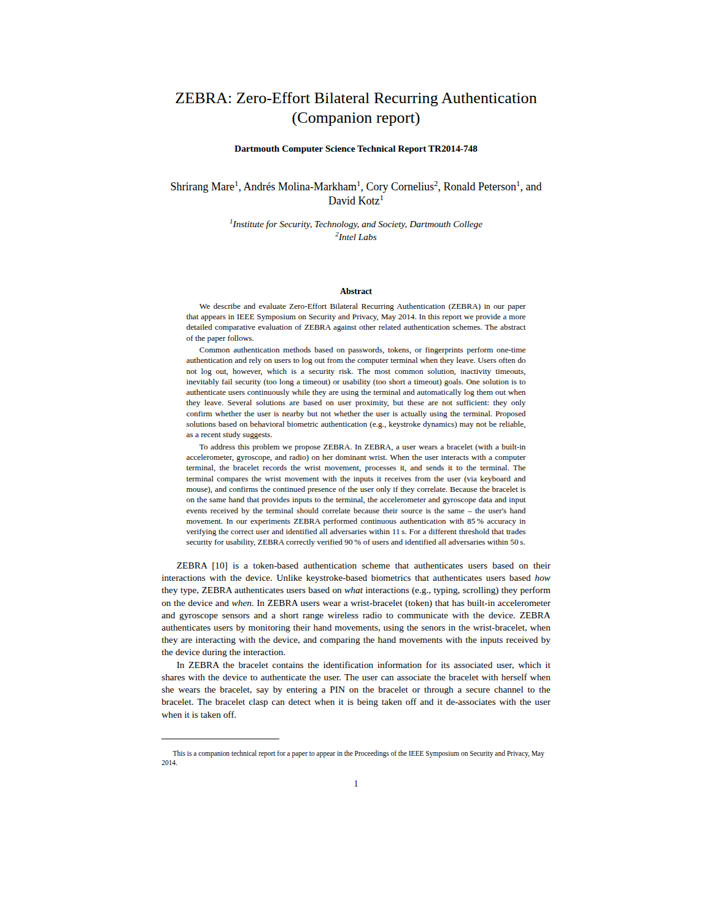ZEBRA: Zero-Effort Bilateral Recurring Authentication
(Companion report)
Dartmouth Computer Science Technical Report TR2014-748
Shrirang Mare1, Andrés Molina-Markham1, Cory Cornelius2, Ronald Peterson1, and David Kotz1
1Institute for Security, Technology, and Society, Dartmouth College
2Intel Labs
Abstract
We describe and evaluate Zero-Effort Bilateral Recurring Authentication (ZEBRA) in our paper that appears in IEEE Symposium on Security and Privacy, May 2014. In this report we provide a more detailed comparative evaluation of ZEBRA against other related authentication schemes. The abstract of the paper follows.
Common authentication methods based on passwords, tokens, or fingerprints perform one-time authentication and rely on users to log out from the computer terminal when they leave. Users often do not log out, however, which is a security risk. The most common solution, inactivity timeouts, inevitably fail security (too long a timeout) or usability (too short a timeout) goals. One solution is to authenticate users continuously while they are using the terminal and automatically log them out when they leave. Several solutions are based on user proximity, but these are not sufficient: they only confirm whether the user is nearby but not whether the user is actually using the terminal. Proposed solutions based on behavioral biometric authentication (e.g., keystroke dynamics) may not be reliable, as a recent study suggests.
To address this problem we propose ZEBRA. In ZEBRA, a user wears a bracelet (with a built-in accelerometer, gyroscope, and radio) on her dominant wrist. When the user interacts with a computer terminal, the bracelet records the wrist movement, processes it, and sends it to the terminal. The terminal compares the wrist movement with the inputs it receives from the user (via keyboard and mouse), and confirms the continued presence of the user only if they correlate. Because the bracelet is on the same hand that provides inputs to the terminal, the accelerometer and gyroscope data and input events received by the terminal should correlate because their source is the same – the user's hand movement. In our experiments ZEBRA performed continuous authentication with 85 % accuracy in verifying the correct user and identified all adversaries within 11 s. For a different threshold that trades security for usability, ZEBRA correctly verified 90 % of users and identified all adversaries within 50 s.
ZEBRA [10] is a token-based authentication scheme that authenticates users based on their interactions with the device. Unlike keystroke-based biometrics that authenticates users based how they type, ZEBRA authenticates users based on what interactions (e.g., typing, scrolling) they perform on the device and when. In ZEBRA users wear a wrist-bracelet (token) that has built-in accelerometer and gyroscope sensors and a short range wireless radio to communicate with the device. ZEBRA authenticates users by monitoring their hand movements, using the senors in the wrist-bracelet, when they are interacting with the device, and comparing the hand movements with the inputs received by the device during the interaction.
In ZEBRA the bracelet contains the identification information for its associated user, which it shares with the device to authenticate the user. The user can associate the bracelet with herself when she wears the bracelet, say by entering a PIN on the bracelet or through a secure channel to the bracelet. The bracelet clasp can detect when it is being taken off and it de-associates with the user when it is taken off.
This is a companion technical report for a paper to appear in the Proceedings of the IEEE Symposium on Security and Privacy, May 2014.
1